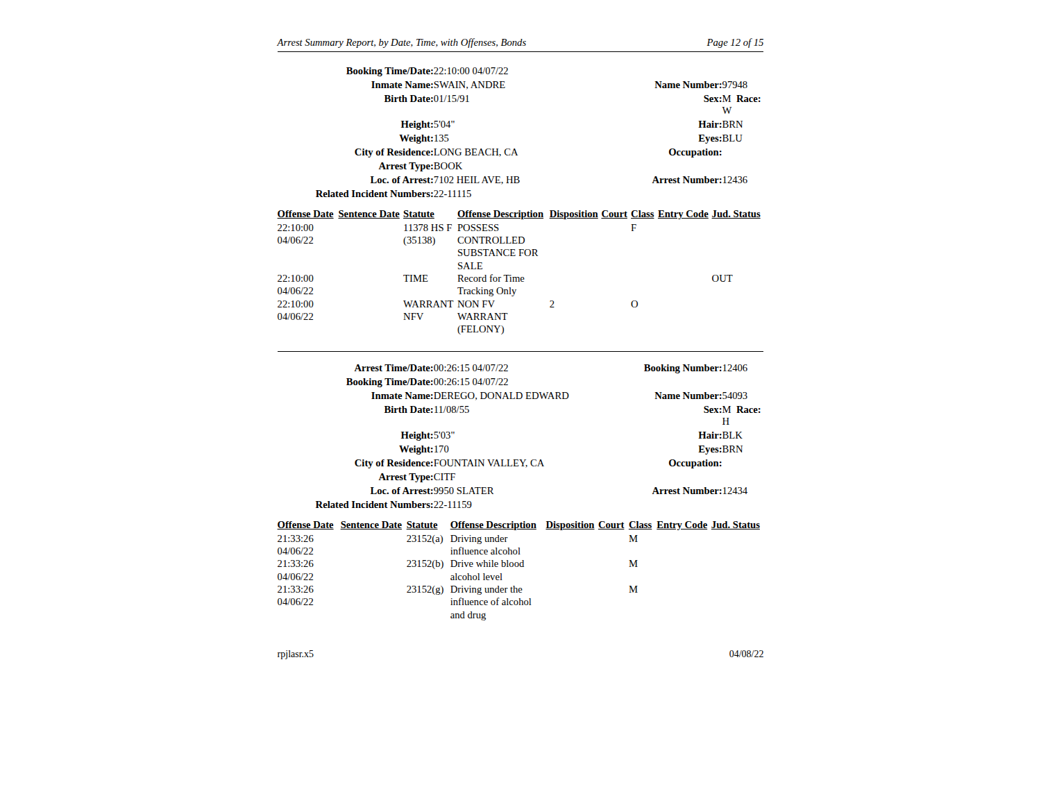Arrest Summary Report, by Date, Time, with Offenses, Bonds
Page 12 of 15
| Booking Time/Date: | 22:10:00 04/07/22 | | |
| Inmate Name: | SWAIN, ANDRE | Name Number: | 97948 |
| Birth Date: | 01/15/91 | Sex: | M Race: W |
| Height: | 5'04" | Hair: | BRN |
| Weight: | 135 | Eyes: | BLU |
| City of Residence: | LONG BEACH, CA | Occupation: | |
| Arrest Type: | BOOK | | |
| Loc. of Arrest: | 7102 HEIL AVE, HB | Arrest Number: | 12436 |
| Related Incident Numbers: | 22-11115 | | |
| Offense Date | Sentence Date | Statute | Offense Description | Disposition | Court | Class | Entry Code | Jud. Status |
| --- | --- | --- | --- | --- | --- | --- | --- | --- |
| 22:10:00 04/06/22 | | 11378 HS F (35138) | POSSESS CONTROLLED SUBSTANCE FOR SALE | | | F | | |
| 22:10:00 04/06/22 | | TIME | Record for Time Tracking Only | | | | | OUT |
| 22:10:00 04/06/22 | | WARRANT NFV | NON FV WARRANT (FELONY) | 2 | | O | | |
| Arrest Time/Date: | 00:26:15 04/07/22 | Booking Number: | 12406 |
| Booking Time/Date: | 00:26:15 04/07/22 | | |
| Inmate Name: | DEREGO, DONALD EDWARD | Name Number: | 54093 |
| Birth Date: | 11/08/55 | Sex: | M Race: H |
| Height: | 5'03" | Hair: | BLK |
| Weight: | 170 | Eyes: | BRN |
| City of Residence: | FOUNTAIN VALLEY, CA | Occupation: | |
| Arrest Type: | CITF | | |
| Loc. of Arrest: | 9950 SLATER | Arrest Number: | 12434 |
| Related Incident Numbers: | 22-11159 | | |
| Offense Date | Sentence Date | Statute | Offense Description | Disposition | Court | Class | Entry Code | Jud. Status |
| --- | --- | --- | --- | --- | --- | --- | --- | --- |
| 21:33:26 04/06/22 | | 23152(a) | Driving under influence alcohol | | | M | | |
| 21:33:26 04/06/22 | | 23152(b) | Drive while blood alcohol level | | | M | | |
| 21:33:26 04/06/22 | | 23152(g) | Driving under the influence of alcohol and drug | | | M | | |
rpjlasr.x5
04/08/22